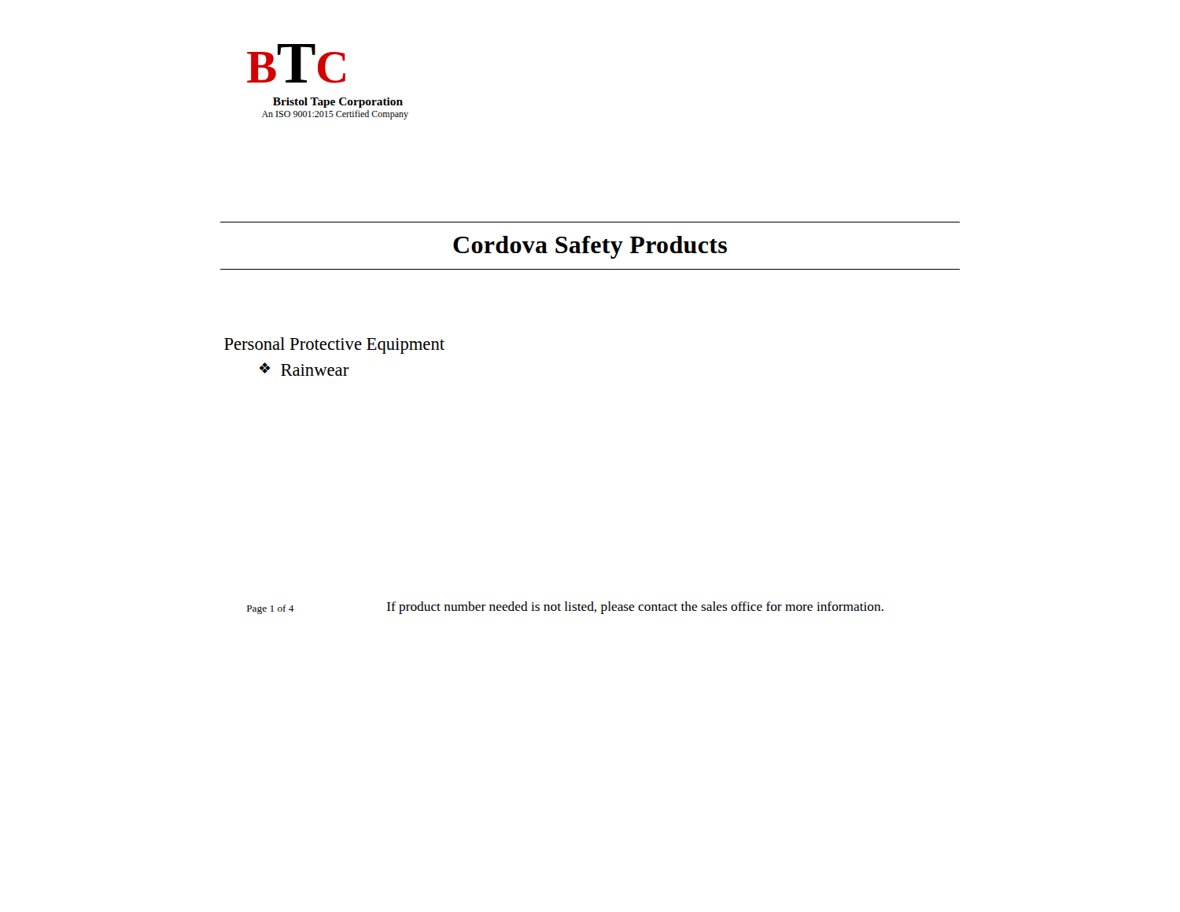BTC
Bristol Tape Corporation
An ISO 9001:2015 Certified Company
Cordova Safety Products
Personal Protective Equipment
Rainwear
Page 1 of 4
If product number needed is not listed, please contact the sales office for more information.